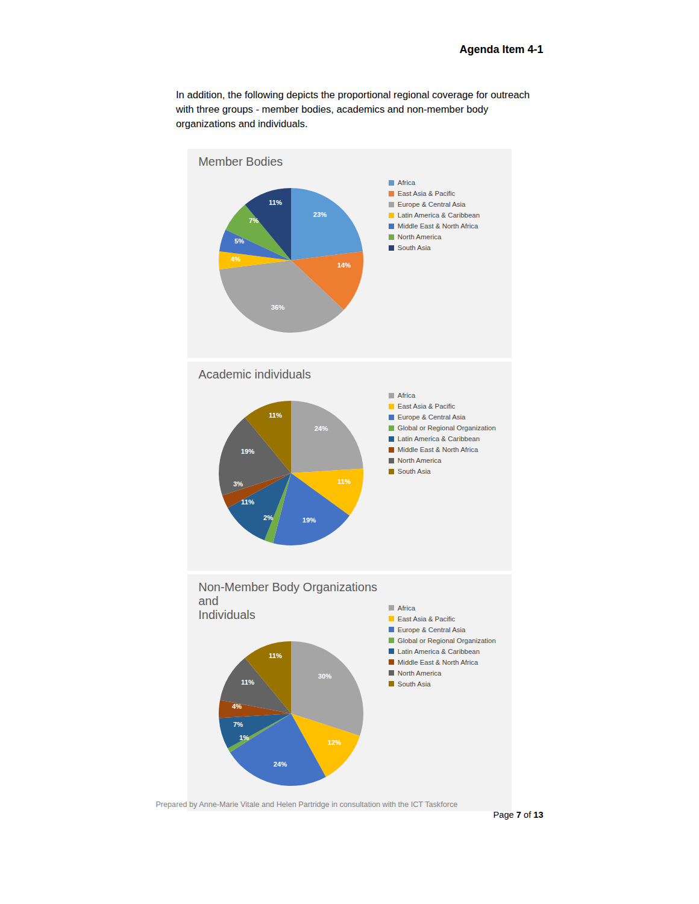Agenda Item 4-1
In addition, the following depicts the proportional regional coverage for outreach with three groups - member bodies, academics and non-member body organizations and individuals.
Member Bodies
23% 14% 36% 4% 5% 7% 11%
Africa
East Asia & Pacific
Europe & Central Asia
Latin America & Caribbean
Middle East & North Africa
North America
South Asia
Academic individuals
24% 11% 19% 2% 11% 3% 19% 11%
Africa
East Asia & Pacific
Europe & Central Asia
Global or Regional Organization
Latin America & Caribbean
Middle East & North Africa
North America
South Asia
Non-Member Body Organizations and
Individuals
30% 12% 24% 1% 7% 4% 11% 11%
Africa
East Asia & Pacific
Europe & Central Asia
Global or Regional Organization
Latin America & Caribbean
Middle East & North Africa
North America
South Asia
Prepared by Anne-Marie Vitale and Helen Partridge in consultation with the ICT Taskforce
Page 7 of 13